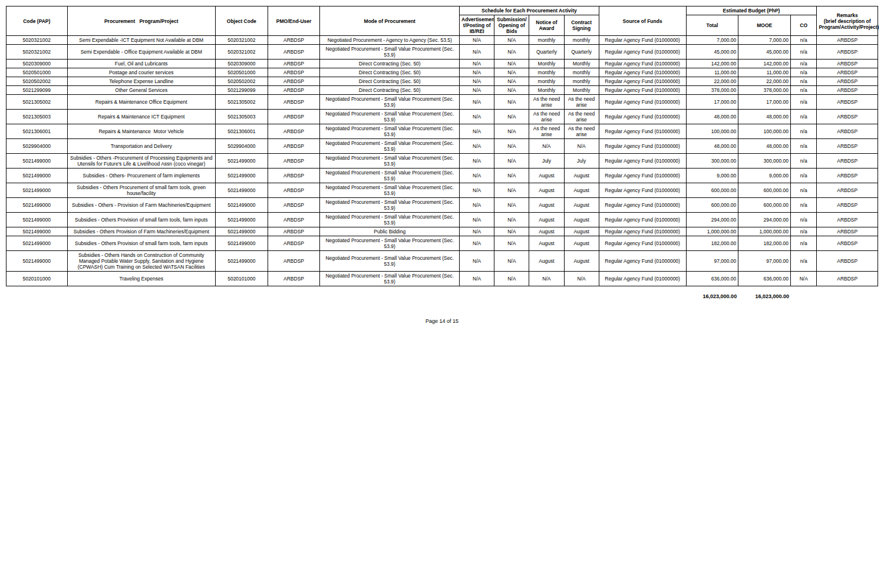| Code (PAP) | Procurement Program/Project | Object Code | PMO/End-User | Mode of Procurement | Schedule for Each Procurement Activity | Source of Funds | Estimated Budget (PhP) | Remarks (brief description of Program/Activity/Project) |
| --- | --- | --- | --- | --- | --- | --- | --- | --- |
| Advertisemen t/Posting of IB/REI | Submission/ Opening of Bids | Notice of Award | Contract Signing | Total | MOOE | CO |
| 5020321002 | Semi Expendable -ICT Equipment Not Available at DBM | 5020321002 | ARBDSP | Negotiated Procurement - Agency to Agency (Sec. 53.5) | N/A | N/A | monthly | monthly | Regular Agency Fund (01000000) | 7,000.00 | 7,000.00 | n/a | ARBDSP |
| 5020321002 | Semi Expendable - Office Equipment Available at DBM | 5020321002 | ARBDSP | Negotiated Procurement - Small Value Procurement (Sec. 53.9) | N/A | N/A | Quarterly | Quarterly | Regular Agency Fund (01000000) | 45,000.00 | 45,000.00 | n/a | ARBDSP |
| 5020309000 | Fuel, Oil and Lubricants | 5020309000 | ARBDSP | Direct Contracting (Sec. 50) | N/A | N/A | Monthly | Monthly | Regular Agency Fund (01000000) | 142,000.00 | 142,000.00 | n/a | ARBDSP |
| 5020501000 | Postage and courier services | 5020501000 | ARBDSP | Direct Contracting (Sec. 50) | N/A | N/A | monthly | monthly | Regular Agency Fund (01000000) | 11,000.00 | 11,000.00 | n/a | ARBDSP |
| 5020502002 | Telephone Expense Landline | 5020502002 | ARBDSP | Direct Contracting (Sec. 50) | N/A | N/A | monthly | monthly | Regular Agency Fund (01000000) | 22,000.00 | 22,000.00 | n/a | ARBDSP |
| 5021299099 | Other General Services | 5021299099 | ARBDSP | Direct Contracting (Sec. 50) | N/A | N/A | Monthly | Monthly | Regular Agency Fund (01000000) | 378,000.00 | 378,000.00 | n/a | ARBDSP |
| 5021305002 | Repairs & Maintenance Office Equipment | 5021305002 | ARBDSP | Negotiated Procurement - Small Value Procurement (Sec. 53.9) | N/A | N/A | As the need arise | As the need arise | Regular Agency Fund (01000000) | 17,000.00 | 17,000.00 | n/a | ARBDSP |
| 5021305003 | Repairs & Maintenance ICT Equipment | 5021305003 | ARBDSP | Negotiated Procurement - Small Value Procurement (Sec. 53.9) | N/A | N/A | As the need arise | As the need arise | Regular Agency Fund (01000000) | 48,000.00 | 48,000.00 | n/a | ARBDSP |
| 5021306001 | Repairs & Maintenance Motor Vehicle | 5021306001 | ARBDSP | Negotiated Procurement - Small Value Procurement (Sec. 53.9) | N/A | N/A | As the need arise | As the need arise | Regular Agency Fund (01000000) | 100,000.00 | 100,000.00 | n/a | ARBDSP |
| 5029904000 | Transportation and Delivery | 5029904000 | ARBDSP | Negotiated Procurement - Small Value Procurement (Sec. 53.9) | N/A | N/A | N/A | N/A | Regular Agency Fund (01000000) | 48,000.00 | 48,000.00 | n/a | ARBDSP |
| 5021499000 | Subsidies - Others -Procurement of Processing Equipments and Utensils for Future's Life & Livelihood Assn (coco vinegar) | 5021499000 | ARBDSP | Negotiated Procurement - Small Value Procurement (Sec. 53.9) | N/A | N/A | July | July | Regular Agency Fund (01000000) | 300,000.00 | 300,000.00 | n/a | ARBDSP |
| 5021499000 | Subsidies - Others- Procurement of farm implements | 5021499000 | ARBDSP | Negotiated Procurement - Small Value Procurement (Sec. 53.9) | N/A | N/A | August | August | Regular Agency Fund (01000000) | 9,000.00 | 9,000.00 | n/a | ARBDSP |
| 5021499000 | Subsidies - Others Procurement of small farm tools, green house/facility | 5021499000 | ARBDSP | Negotiated Procurement - Small Value Procurement (Sec. 53.9) | N/A | N/A | August | August | Regular Agency Fund (01000000) | 600,000.00 | 600,000.00 | n/a | ARBDSP |
| 5021499000 | Subsidies - Others - Provision of Farm Machineries/Equipment | 5021499000 | ARBDSP | Negotiated Procurement - Small Value Procurement (Sec. 53.9) | N/A | N/A | August | August | Regular Agency Fund (01000000) | 600,000.00 | 600,000.00 | n/a | ARBDSP |
| 5021499000 | Subsidies - Others Provision of small farm tools, farm inputs | 5021499000 | ARBDSP | Negotiated Procurement - Small Value Procurement (Sec. 53.9) | N/A | N/A | August | August | Regular Agency Fund (01000000) | 294,000.00 | 294,000.00 | n/a | ARBDSP |
| 5021499000 | Subsidies - Others Provision of Farm Machineries/Equipment | 5021499000 | ARBDSP | Public Bidding | N/A | N/A | August | August | Regular Agency Fund (01000000) | 1,000,000.00 | 1,000,000.00 | n/a | ARBDSP |
| 5021499000 | Subsidies - Others Provision of small farm tools, farm inputs | 5021499000 | ARBDSP | Negotiated Procurement - Small Value Procurement (Sec. 53.9) | N/A | N/A | August | August | Regular Agency Fund (01000000) | 182,000.00 | 182,000.00 | n/a | ARBDSP |
| 5021499000 | Subsidies - Others Hands on Construction of Community Managed Potable Water Supply, Sanitation and Hygiene (CPWASH) Cum Training on Selected WATSAN Facilities | 5021499000 | ARBDSP | Negotiated Procurement - Small Value Procurement (Sec. 53.9) | N/A | N/A | August | August | Regular Agency Fund (01000000) | 97,000.00 | 97,000.00 | n/a | ARBDSP |
| 5020101000 | Traveling Expenses | 5020101000 | ARBDSP | Negotiated Procurement - Small Value Procurement (Sec. 53.9) | N/A | N/A | N/A | N/A | Regular Agency Fund (01000000) | 636,000.00 | 636,000.00 | N/A | ARBDSP |
| | 16,023,000.00 | 16,023,000.00 | |
Page 14 of 15